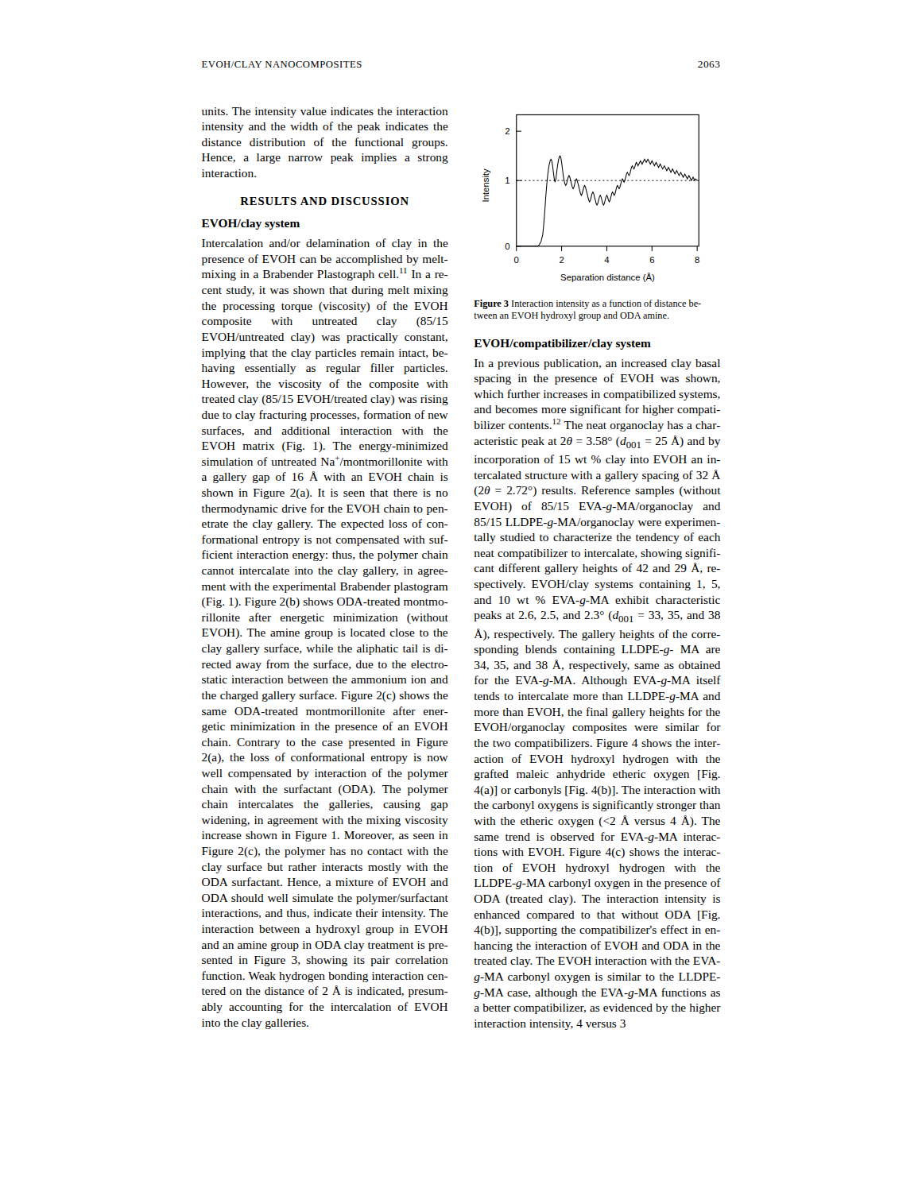EVOH/Clay Nanocomposites 2063
units. The intensity value indicates the interaction intensity and the width of the peak indicates the distance distribution of the functional groups. Hence, a large narrow peak implies a strong interaction.
Results and Discussion
EVOH/clay system
Intercalation and/or delamination of clay in the presence of EVOH can be accomplished by melt-mixing in a Brabender Plastograph cell.11 In a recent study, it was shown that during melt mixing the processing torque (viscosity) of the EVOH composite with untreated clay (85/15 EVOH/untreated clay) was practically constant, implying that the clay particles remain intact, behaving essentially as regular filler particles. However, the viscosity of the composite with treated clay (85/15 EVOH/treated clay) was rising due to clay fracturing processes, formation of new surfaces, and additional interaction with the EVOH matrix (Fig. 1). The energy-minimized simulation of untreated Na+/montmorillonite with a gallery gap of 16 Å with an EVOH chain is shown in Figure 2(a). It is seen that there is no thermodynamic drive for the EVOH chain to penetrate the clay gallery. The expected loss of conformational entropy is not compensated with sufficient interaction energy: thus, the polymer chain cannot intercalate into the clay gallery, in agreement with the experimental Brabender plastogram (Fig. 1). Figure 2(b) shows ODA-treated montmorillonite after energetic minimization (without EVOH). The amine group is located close to the clay gallery surface, while the aliphatic tail is directed away from the surface, due to the electrostatic interaction between the ammonium ion and the charged gallery surface. Figure 2(c) shows the same ODA-treated montmorillonite after energetic minimization in the presence of an EVOH chain. Contrary to the case presented in Figure 2(a), the loss of conformational entropy is now well compensated by interaction of the polymer chain with the surfactant (ODA). The polymer chain intercalates the galleries, causing gap widening, in agreement with the mixing viscosity increase shown in Figure 1. Moreover, as seen in Figure 2(c), the polymer has no contact with the clay surface but rather interacts mostly with the ODA surfactant. Hence, a mixture of EVOH and ODA should well simulate the polymer/surfactant interactions, and thus, indicate their intensity. The interaction between a hydroxyl group in EVOH and an amine group in ODA clay treatment is presented in Figure 3, showing its pair correlation function. Weak hydrogen bonding interaction centered on the distance of 2 Å is indicated, presumably accounting for the intercalation of EVOH into the clay galleries.
0 1 2 0 2 4 6 8 Intensity Separation distance (Å)
Figure 3 Interaction intensity as a function of distance between an EVOH hydroxyl group and ODA amine.
EVOH/compatibilizer/clay system
In a previous publication, an increased clay basal spacing in the presence of EVOH was shown, which further increases in compatibilized systems, and becomes more significant for higher compatibilizer contents.12 The neat organoclay has a characteristic peak at 2θ = 3.58° (d001 = 25 Å) and by incorporation of 15 wt % clay into EVOH an intercalated structure with a gallery spacing of 32 Å (2θ = 2.72°) results. Reference samples (without EVOH) of 85/15 EVA-g-MA/organoclay and 85/15 LLDPE-g-MA/organoclay were experimentally studied to characterize the tendency of each neat compatibilizer to intercalate, showing significant different gallery heights of 42 and 29 Å, respectively. EVOH/clay systems containing 1, 5, and 10 wt % EVA-g-MA exhibit characteristic peaks at 2.6, 2.5, and 2.3° (d001 = 33, 35, and 38 Å), respectively. The gallery heights of the corresponding blends containing LLDPE-g- MA are 34, 35, and 38 Å, respectively, same as obtained for the EVA-g-MA. Although EVA-g-MA itself tends to intercalate more than LLDPE-g-MA and more than EVOH, the final gallery heights for the EVOH/organoclay composites were similar for the two compatibilizers. Figure 4 shows the interaction of EVOH hydroxyl hydrogen with the grafted maleic anhydride etheric oxygen [Fig. 4(a)] or carbonyls [Fig. 4(b)]. The interaction with the carbonyl oxygens is significantly stronger than with the etheric oxygen (<2 Å versus 4 Å). The same trend is observed for EVA-g-MA interactions with EVOH. Figure 4(c) shows the interaction of EVOH hydroxyl hydrogen with the LLDPE-g-MA carbonyl oxygen in the presence of ODA (treated clay). The interaction intensity is enhanced compared to that without ODA [Fig. 4(b)], supporting the compatibilizer's effect in enhancing the interaction of EVOH and ODA in the treated clay. The EVOH interaction with the EVA-g-MA carbonyl oxygen is similar to the LLDPE-g-MA case, although the EVA-g-MA functions as a better compatibilizer, as evidenced by the higher interaction intensity, 4 versus 3